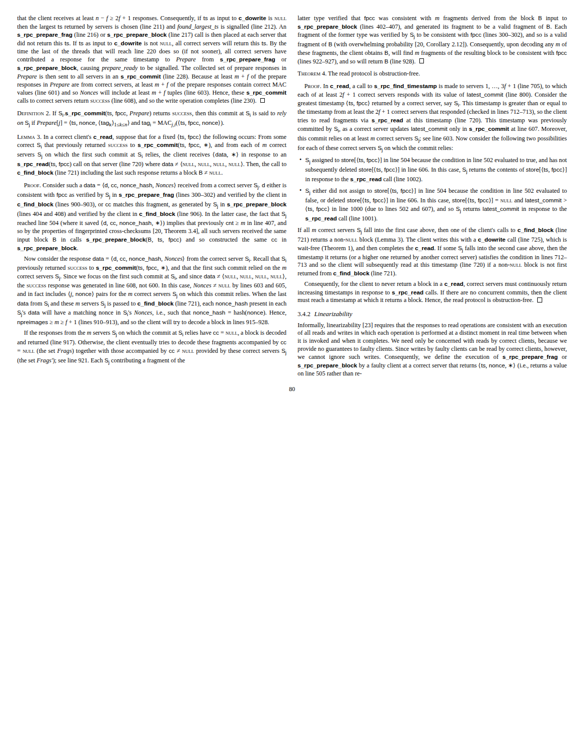that the client receives at least n − f ≥ 2f + 1 responses. Consequently, if ts as input to c_dowrite is null then the largest ts returned by servers is chosen (line 211) and found_largest_ts is signalled (line 212). An s_rpc_prepare_frag (line 216) or s_rpc_prepare_block (line 217) call is then placed at each server that did not return this ts. If ts as input to c_dowrite is not null, all correct servers will return this ts. By the time the last of the threads that will reach line 220 does so (if not sooner), all correct servers have contributed a response for the same timestamp to Prepare from s_rpc_prepare_frag or s_rpc_prepare_block, causing prepare_ready to be signalled. The collected set of prepare responses in Prepare is then sent to all servers in an s_rpc_commit (line 228). Because at least m + f of the prepare responses in Prepare are from correct servers, at least m + f of the prepare responses contain correct MAC values (line 601) and so Nonces will include at least m + f tuples (line 603). Hence, these s_rpc_commit calls to correct servers return success (line 608), and so the write operation completes (line 230).
Definition 2. If Si.s_rpc_commit(ts, fpcc, Prepare) returns success, then this commit at Si is said to rely on Sj if Prepare[j] = ⟨ts, nonce, ⟨tagk⟩1≤k≤n⟩ and tagi = MACj,i(⟨ts, fpcc, nonce⟩).
Lemma 3. In a correct client's c_read, suppose that for a fixed ⟨ts, fpcc⟩ the following occurs: From some correct Si that previously returned success to s_rpc_commit(ts, fpcc, ∗), and from each of m correct servers Sj on which the first such commit at Si relies, the client receives ⟨data, ∗⟩ in response to an s_rpc_read(ts, fpcc) call on that server (line 720) where data ≠ ⟨null, null, null, null⟩. Then, the call to c_find_block (line 721) including the last such response returns a block B ≠ null.
Proof. Consider such a data = ⟨d, cc, nonce_hash, Nonces⟩ received from a correct server Sj. d either is consistent with fpcc as verified by Sj in s_rpc_prepare_frag (lines 300–302) and verified by the client in c_find_block (lines 900–903), or cc matches this fragment, as generated by Sj in s_rpc_prepare_block (lines 404 and 408) and verified by the client in c_find_block (line 906). In the latter case, the fact that Sj reached line 504 (where it saved ⟨d, cc, nonce_hash, ∗⟩) implies that previously cnt ≥ m in line 407, and so by the properties of fingerprinted cross-checksums [20, Theorem 3.4], all such servers received the same input block B in calls s_rpc_prepare_block(B, ts, fpcc) and so constructed the same cc in s_rpc_prepare_block.
Now consider the response data = ⟨d, cc, nonce_hash, Nonces⟩ from the correct server Si. Recall that Si previously returned success to s_rpc_commit(ts, fpcc, ∗), and that the first such commit relied on the m correct servers Sj. Since we focus on the first such commit at Si, and since data ≠ ⟨null, null, null, null⟩, the success response was generated in line 608, not 600. In this case, Nonces ≠ null by lines 603 and 605, and in fact includes ⟨j, nonce⟩ pairs for the m correct servers Sj on which this commit relies. When the last data from Si and these m servers Sj is passed to c_find_block (line 721), each nonce_hash present in each Sj's data will have a matching nonce in Si's Nonces, i.e., such that nonce_hash = hash(nonce). Hence, npreimages ≥ m ≥ f + 1 (lines 910–913), and so the client will try to decode a block in lines 915–928.
If the responses from the m servers Sj on which the commit at Si relies have cc = null, a block is decoded and returned (line 917). Otherwise, the client eventually tries to decode these fragments accompanied by cc = null (the set Frags) together with those accompanied by cc ≠ null provided by these correct servers Sj (the set Frags′); see line 921. Each Sj contributing a fragment of the
latter type verified that fpcc was consistent with m fragments derived from the block B input to s_rpc_prepare_block (lines 402–407), and generated its fragment to be a valid fragment of B. Each fragment of the former type was verified by Sj to be consistent with fpcc (lines 300–302), and so is a valid fragment of B (with overwhelming probability [20, Corollary 2.12]). Consequently, upon decoding any m of these fragments, the client obtains B, will find m fragments of the resulting block to be consistent with fpcc (lines 922–927), and so will return B (line 928).
Theorem 4. The read protocol is obstruction-free.
Proof. In c_read, a call to s_rpc_find_timestamp is made to servers 1, …, 3f + 1 (line 705), to which each of at least 2f + 1 correct servers responds with its value of latest_commit (line 800). Consider the greatest timestamp ⟨ts, fpcc⟩ returned by a correct server, say Si. This timestamp is greater than or equal to the timestamp from at least the 2f + 1 correct servers that responded (checked in lines 712–713), so the client tries to read fragments via s_rpc_read at this timestamp (line 720). This timestamp was previously committed by Si, as a correct server updates latest_commit only in s_rpc_commit at line 607. Moreover, this commit relies on at least m correct servers Sj; see line 603. Now consider the following two possibilities for each of these correct servers Sj on which the commit relies:
Sj assigned to store[⟨ts, fpcc⟩] in line 504 because the condition in line 502 evaluated to true, and has not subsequently deleted store[⟨ts, fpcc⟩] in line 606. In this case, Sj returns the contents of store[⟨ts, fpcc⟩] in response to the s_rpc_read call (line 1002).
Sj either did not assign to store[⟨ts, fpcc⟩] in line 504 because the condition in line 502 evaluated to false, or deleted store[⟨ts, fpcc⟩] in line 606. In this case, store[⟨ts, fpcc⟩] = null and latest_commit > ⟨ts, fpcc⟩ in line 1000 (due to lines 502 and 607), and so Sj returns latest_commit in response to the s_rpc_read call (line 1001).
If all m correct servers Sj fall into the first case above, then one of the client's calls to c_find_block (line 721) returns a non-null block (Lemma 3). The client writes this with a c_dowrite call (line 725), which is wait-free (Theorem 1), and then completes the c_read. If some Sj falls into the second case above, then the timestamp it returns (or a higher one returned by another correct server) satisfies the condition in lines 712–713 and so the client will subsequently read at this timestamp (line 720) if a non-null block is not first returned from c_find_block (line 721).
Consequently, for the client to never return a block in a c_read, correct servers must continuously return increasing timestamps in response to s_rpc_read calls. If there are no concurrent commits, then the client must reach a timestamp at which it returns a block. Hence, the read protocol is obstruction-free.
3.4.2 Linearizability
Informally, linearizability [23] requires that the responses to read operations are consistent with an execution of all reads and writes in which each operation is performed at a distinct moment in real time between when it is invoked and when it completes. We need only be concerned with reads by correct clients, because we provide no guarantees to faulty clients. Since writes by faulty clients can be read by correct clients, however, we cannot ignore such writes. Consequently, we define the execution of s_rpc_prepare_frag or s_rpc_prepare_block by a faulty client at a correct server that returns ⟨ts, nonce, ∗⟩ (i.e., returns a value on line 505 rather than re-
80